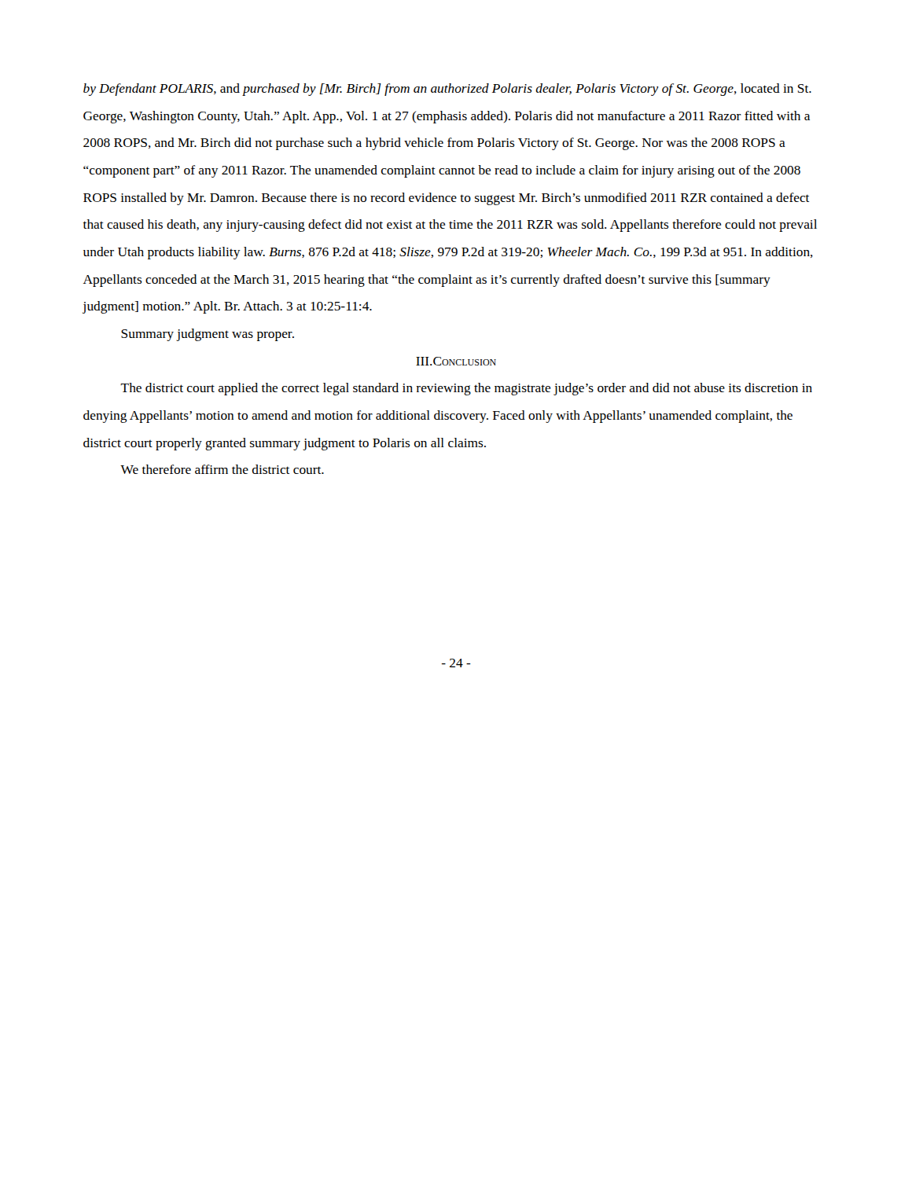by Defendant POLARIS, and purchased by [Mr. Birch] from an authorized Polaris dealer, Polaris Victory of St. George, located in St. George, Washington County, Utah.” Aplt. App., Vol. 1 at 27 (emphasis added). Polaris did not manufacture a 2011 Razor fitted with a 2008 ROPS, and Mr. Birch did not purchase such a hybrid vehicle from Polaris Victory of St. George. Nor was the 2008 ROPS a “component part” of any 2011 Razor. The unamended complaint cannot be read to include a claim for injury arising out of the 2008 ROPS installed by Mr. Damron. Because there is no record evidence to suggest Mr. Birch’s unmodified 2011 RZR contained a defect that caused his death, any injury-causing defect did not exist at the time the 2011 RZR was sold. Appellants therefore could not prevail under Utah products liability law. Burns, 876 P.2d at 418; Slisze, 979 P.2d at 319-20; Wheeler Mach. Co., 199 P.3d at 951. In addition, Appellants conceded at the March 31, 2015 hearing that “the complaint as it’s currently drafted doesn’t survive this [summary judgment] motion.” Aplt. Br. Attach. 3 at 10:25-11:4.
Summary judgment was proper.
III.Conclusion
The district court applied the correct legal standard in reviewing the magistrate judge’s order and did not abuse its discretion in denying Appellants’ motion to amend and motion for additional discovery. Faced only with Appellants’ unamended complaint, the district court properly granted summary judgment to Polaris on all claims.
We therefore affirm the district court.
- 24 -